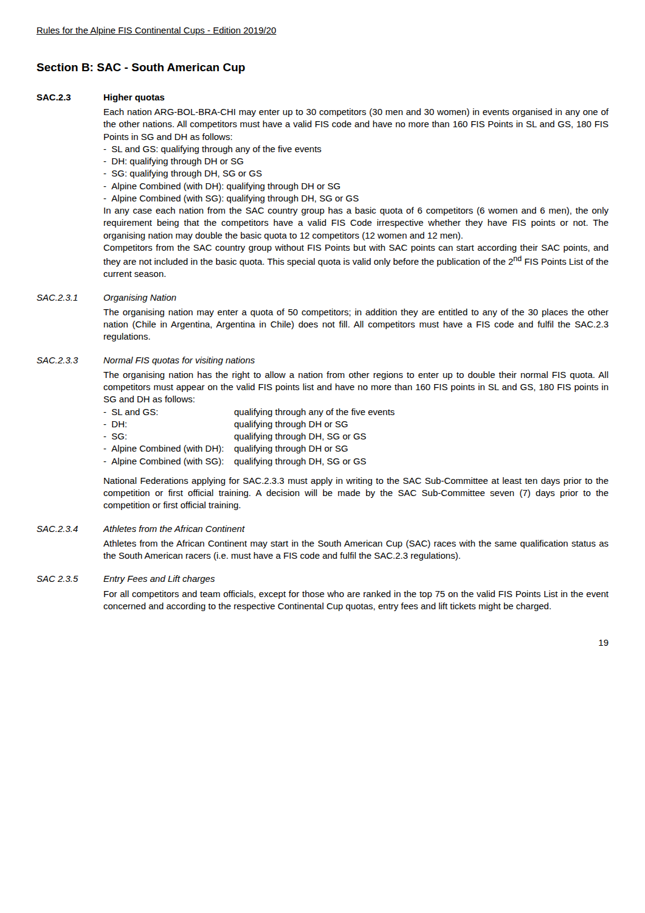Rules for the Alpine FIS Continental Cups - Edition 2019/20
Section B: SAC - South American Cup
SAC.2.3
Higher quotas
Each nation ARG-BOL-BRA-CHI may enter up to 30 competitors (30 men and 30 women) in events organised in any one of the other nations. All competitors must have a valid FIS code and have no more than 160 FIS Points in SL and GS, 180 FIS Points in SG and DH as follows:
- SL and GS: qualifying through any of the five events
- DH: qualifying through DH or SG
- SG: qualifying through DH, SG or GS
- Alpine Combined (with DH): qualifying through DH or SG
- Alpine Combined (with SG): qualifying through DH, SG or GS
In any case each nation from the SAC country group has a basic quota of 6 competitors (6 women and 6 men), the only requirement being that the competitors have a valid FIS Code irrespective whether they have FIS points or not. The organising nation may double the basic quota to 12 competitors (12 women and 12 men).
Competitors from the SAC country group without FIS Points but with SAC points can start according their SAC points, and they are not included in the basic quota. This special quota is valid only before the publication of the 2nd FIS Points List of the current season.
SAC.2.3.1
Organising Nation
The organising nation may enter a quota of 50 competitors; in addition they are entitled to any of the 30 places the other nation (Chile in Argentina, Argentina in Chile) does not fill. All competitors must have a FIS code and fulfil the SAC.2.3 regulations.
SAC.2.3.3
Normal FIS quotas for visiting nations
The organising nation has the right to allow a nation from other regions to enter up to double their normal FIS quota. All competitors must appear on the valid FIS points list and have no more than 160 FIS points in SL and GS, 180 FIS points in SG and DH as follows:
| - SL and GS: | qualifying through any of the five events |
| - DH: | qualifying through DH or SG |
| - SG: | qualifying through DH, SG or GS |
| - Alpine Combined (with DH): | qualifying through DH or SG |
| - Alpine Combined (with SG): | qualifying through DH, SG or GS |
National Federations applying for SAC.2.3.3 must apply in writing to the SAC Sub-Committee at least ten days prior to the competition or first official training. A decision will be made by the SAC Sub-Committee seven (7) days prior to the competition or first official training.
SAC.2.3.4
Athletes from the African Continent
Athletes from the African Continent may start in the South American Cup (SAC) races with the same qualification status as the South American racers (i.e. must have a FIS code and fulfil the SAC.2.3 regulations).
SAC 2.3.5
Entry Fees and Lift charges
For all competitors and team officials, except for those who are ranked in the top 75 on the valid FIS Points List in the event concerned and according to the respective Continental Cup quotas, entry fees and lift tickets might be charged.
19